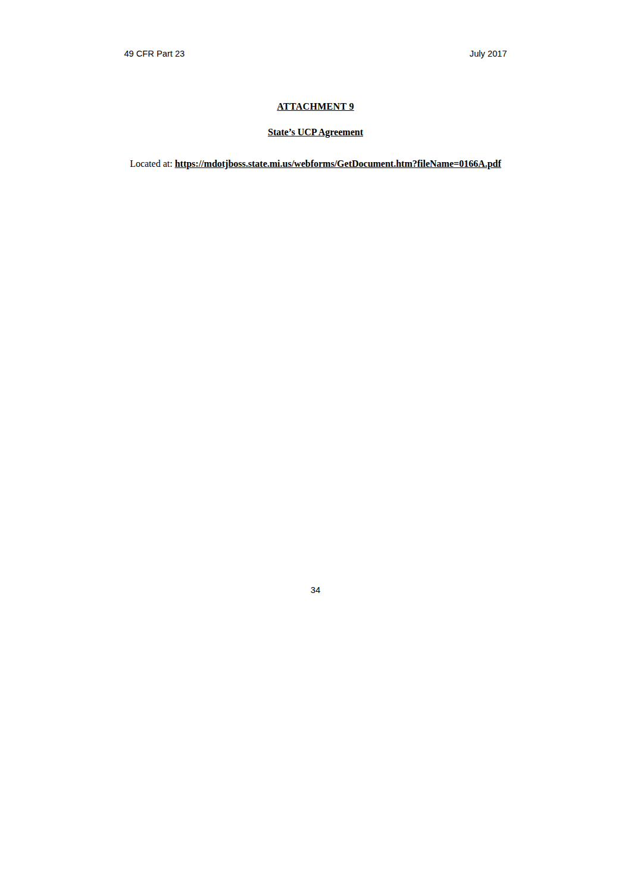49 CFR Part 23 July 2017
ATTACHMENT 9
State’s UCP Agreement
Located at: https://mdotjboss.state.mi.us/webforms/GetDocument.htm?fileName=0166A.pdf
34